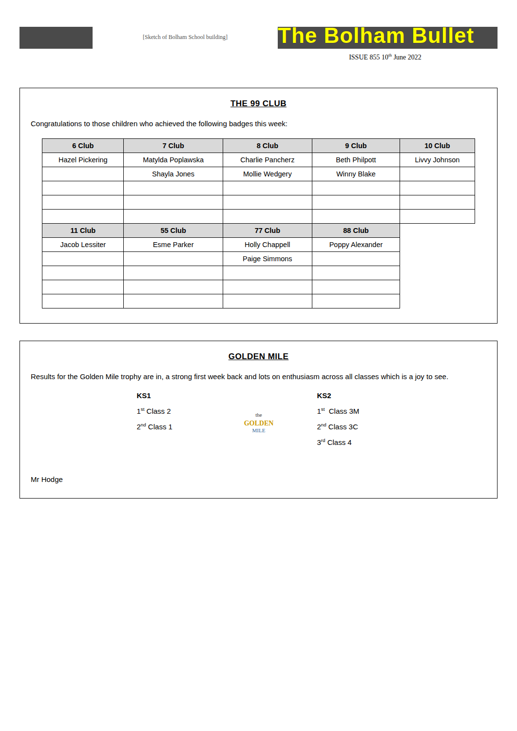The Bolham Bullet
ISSUE 855 10th June 2022
THE 99 CLUB
Congratulations to those children who achieved the following badges this week:
| 6 Club | 7 Club | 8 Club | 9 Club | 10 Club |
| --- | --- | --- | --- | --- |
| Hazel Pickering | Matylda Poplawska | Charlie Pancherz | Beth Philpott | Livvy Johnson |
| | Shayla Jones | Mollie Wedgery | Winny Blake | |
| 11 Club | 55 Club | 77 Club | 88 Club | |
| Jacob Lessiter | Esme Parker | Holly Chappell | Poppy Alexander | |
| | | Paige Simmons | | |
GOLDEN MILE
Results for the Golden Mile trophy are in, a strong first week back and lots on enthusiasm across all classes which is a joy to see.
KS1
1st Class 2
2nd Class 1
KS2
1st Class 3M
2nd Class 3C
3rd Class 4
Mr Hodge